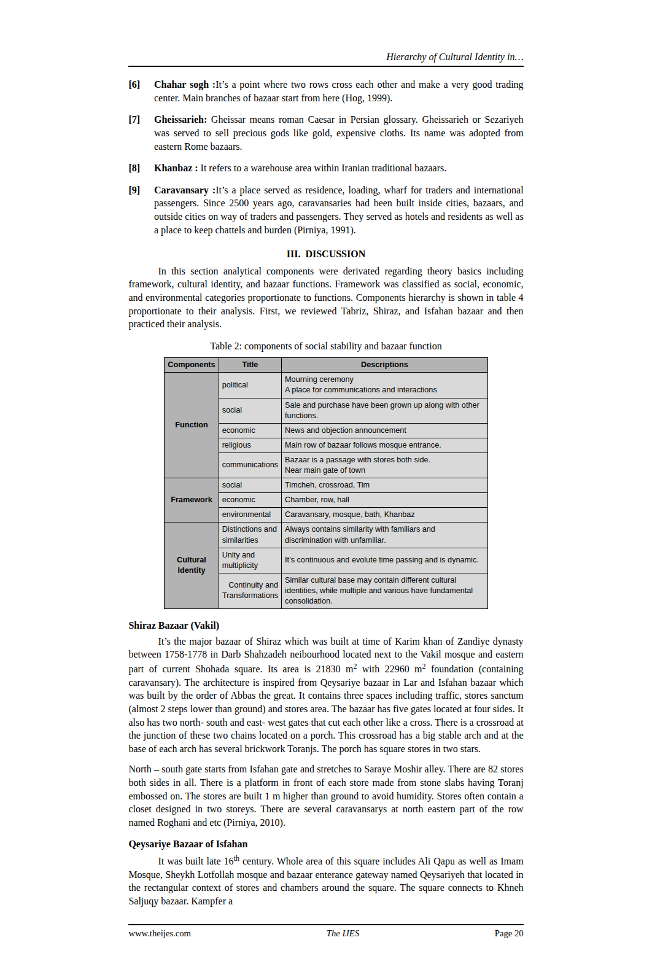Hierarchy of Cultural Identity in…
[6] Chahar sogh : It’s a point where two rows cross each other and make a very good trading center. Main branches of bazaar start from here (Hog, 1999).
[7] Gheissarieh: Gheissar means roman Caesar in Persian glossary. Gheissarieh or Sezariyeh was served to sell precious gods like gold, expensive cloths. Its name was adopted from eastern Rome bazaars.
[8] Khanbaz : It refers to a warehouse area within Iranian traditional bazaars.
[9] Caravansary : It’s a place served as residence, loading, wharf for traders and international passengers. Since 2500 years ago, caravansaries had been built inside cities, bazaars, and outside cities on way of traders and passengers. They served as hotels and residents as well as a place to keep chattels and burden (Pirniya, 1991).
III. DISCUSSION
In this section analytical components were derivated regarding theory basics including framework, cultural identity, and bazaar functions. Framework was classified as social, economic, and environmental categories proportionate to functions. Components hierarchy is shown in table 4 proportionate to their analysis. First, we reviewed Tabriz, Shiraz, and Isfahan bazaar and then practiced their analysis.
Table 2: components of social stability and bazaar function
| Components | Title | Descriptions |
| --- | --- | --- |
| Function | political | Mourning ceremony A place for communications and interactions |
| social | Sale and purchase have been grown up along with other functions. |
| economic | News and objection announcement |
| religious | Main row of bazaar follows mosque entrance. |
| communications | Bazaar is a passage with stores both side. Near main gate of town |
| Framework | social | Timcheh, crossroad, Tim |
| economic | Chamber, row, hall |
| environmental | Caravansary, mosque, bath, Khanbaz |
| Cultural Identity | Distinctions and similarities | Always contains similarity with familiars and discrimination with unfamiliar. |
| Unity and multiplicity | It’s continuous and evolute time passing and is dynamic. |
| Continuity and Transformations | Similar cultural base may contain different cultural identities, while multiple and various have fundamental consolidation. |
Shiraz Bazaar (Vakil)
It’s the major bazaar of Shiraz which was built at time of Karim khan of Zandiye dynasty between 1758-1778 in Darb Shahzadeh neibourhood located next to the Vakil mosque and eastern part of current Shohada square. Its area is 21830 m2 with 22960 m2 foundation (containing caravansary). The architecture is inspired from Qeysariye bazaar in Lar and Isfahan bazaar which was built by the order of Abbas the great. It contains three spaces including traffic, stores sanctum (almost 2 steps lower than ground) and stores area. The bazaar has five gates located at four sides. It also has two north- south and east- west gates that cut each other like a cross. There is a crossroad at the junction of these two chains located on a porch. This crossroad has a big stable arch and at the base of each arch has several brickwork Toranjs. The porch has square stores in two stars.
North – south gate starts from Isfahan gate and stretches to Saraye Moshir alley. There are 82 stores both sides in all. There is a platform in front of each store made from stone slabs having Toranj embossed on. The stores are built 1 m higher than ground to avoid humidity. Stores often contain a closet designed in two storeys. There are several caravansarys at north eastern part of the row named Roghani and etc (Pirniya, 2010).
Qeysariye Bazaar of Isfahan
It was built late 16th century. Whole area of this square includes Ali Qapu as well as Imam Mosque, Sheykh Lotfollah mosque and bazaar enterance gateway named Qeysariyeh that located in the rectangular context of stores and chambers around the square. The square connects to Khneh Saljuqy bazaar. Kampfer a
www.theijes.com The IJES Page 20